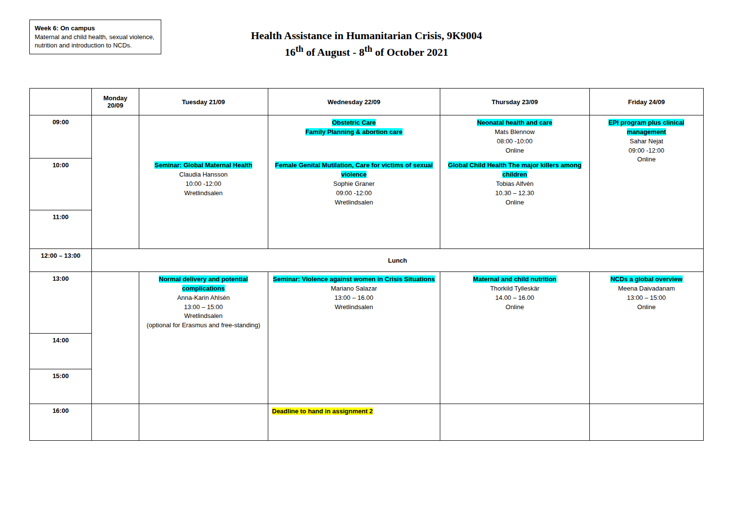Week 6: On campus
Maternal and child health, sexual violence, nutrition and introduction to NCDs.
Health Assistance in Humanitarian Crisis, 9K9004 16th of August - 8th of October 2021
| | Monday 20/09 | Tuesday 21/09 | Wednesday 22/09 | Thursday 23/09 | Friday 24/09 |
| --- | --- | --- | --- | --- | --- |
| 09:00 | | | Obstetric Care Family Planning & abortion care | Neonatal health and care Mats Blennow 08:00 -10:00 Online | EPI program plus clinical management Sahar Nejat 09:00 -12:00 Online |
| 10:00 | Seminar: Global Maternal Health Claudia Hansson 10:00 -12:00 Wretlindsalen | Female Genital Mutilation, Care for victims of sexual violence Sophie Graner 09:00 -12:00 Wretlindsalen | Global Child Health The major killers among children Tobias Alfvén 10.30 – 12.30 Online |
| 11:00 | | | |
| 12:00 – 13:00 | Lunch |
| 13:00 | | Normal delivery and potential complications Anna-Karin Ahlsén 13:00 – 15:00 Wretlindsalen (optional for Erasmus and free-standing) | Seminar: Violence against women in Crisis Situations Mariano Salazar 13:00 – 16.00 Wretlindsalen | Maternal and child nutrition Thorkild Tylleskär 14.00 – 16.00 Online | NCDs a global overview Meena Daivadanam 13:00 – 15:00 Online |
| 14:00 | |
| 15:00 | |
| 16:00 | | | Deadline to hand in assignment 2 | | |